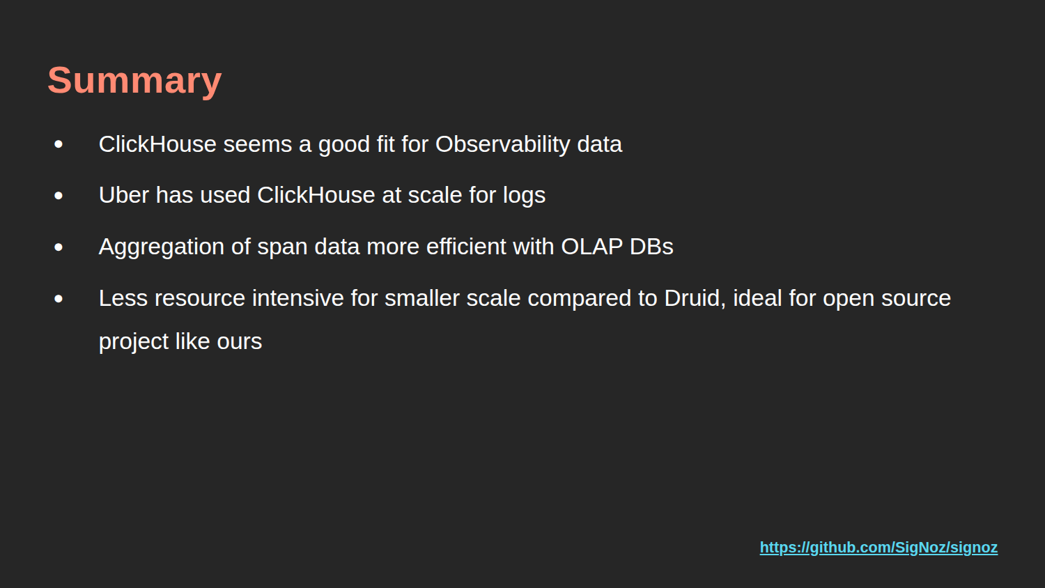Summary
ClickHouse seems a good fit for Observability data
Uber has used ClickHouse at scale for logs
Aggregation of span data more efficient with OLAP DBs
Less resource intensive for smaller scale compared to Druid, ideal for open source project like ours
https://github.com/SigNoz/signoz